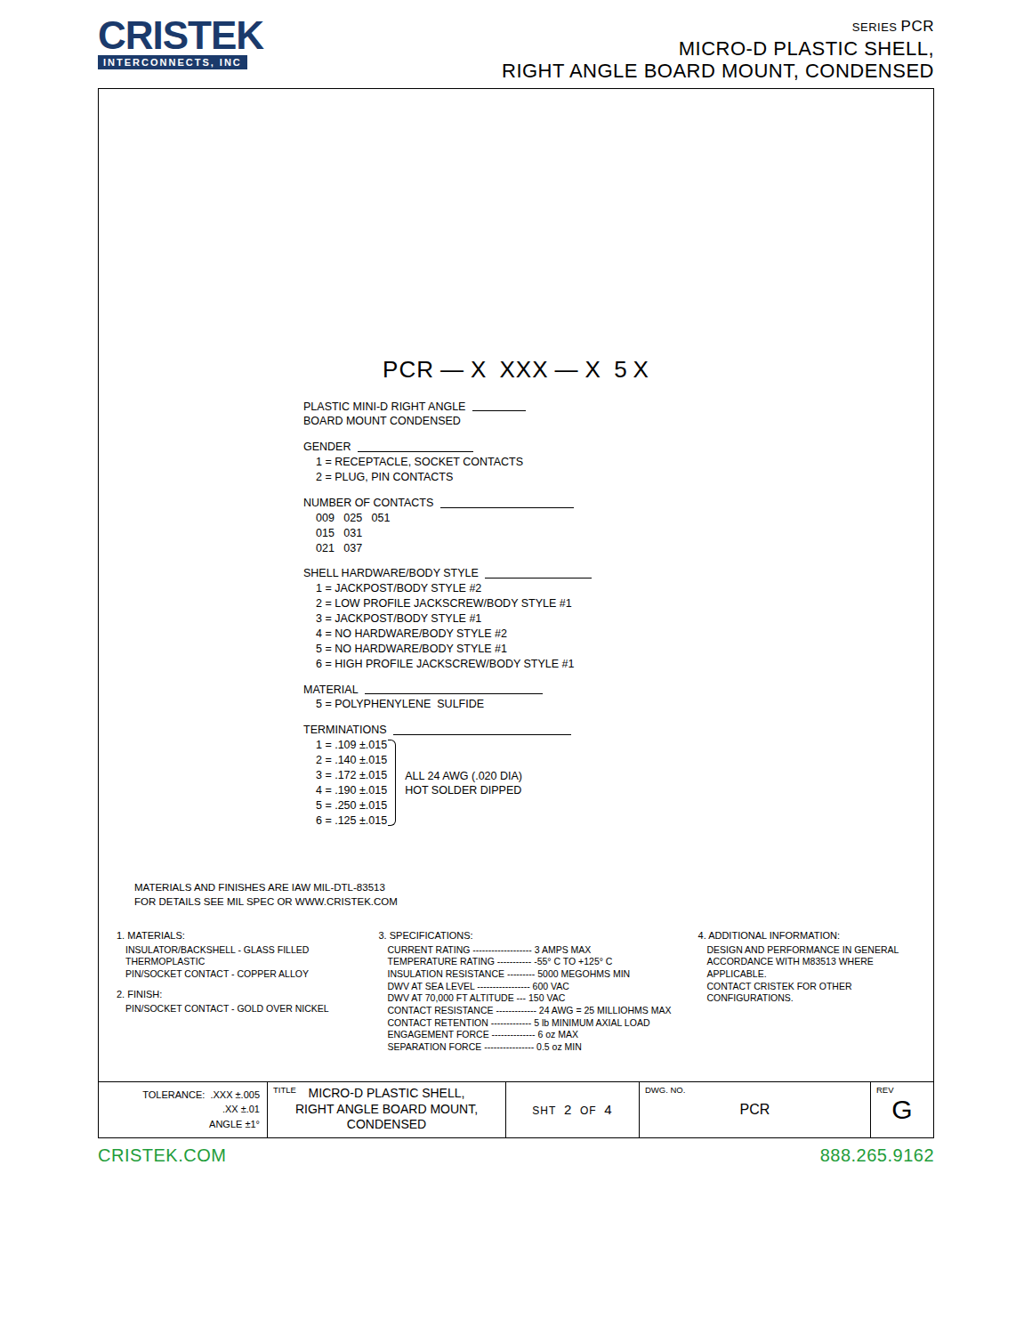CRISTEK
INTERCONNECTS, INC
SERIES PCR
MICRO-D PLASTIC SHELL,
RIGHT ANGLE BOARD MOUNT, CONDENSED
PCR—X XXX—X 5 X
PLASTIC MINI-D RIGHT ANGLE
BOARD MOUNT CONDENSED
GENDER
1 = RECEPTACLE, SOCKET CONTACTS
2 = PLUG, PIN CONTACTS
NUMBER OF CONTACTS
009 025 051
015 031
021 037
SHELL HARDWARE/BODY STYLE
1 = JACKPOST/BODY STYLE #2
2 = LOW PROFILE JACKSCREW/BODY STYLE #1
3 = JACKPOST/BODY STYLE #1
4 = NO HARDWARE/BODY STYLE #2
5 = NO HARDWARE/BODY STYLE #1
6 = HIGH PROFILE JACKSCREW/BODY STYLE #1
MATERIAL
5 = POLYPHENYLENE SULFIDE
TERMINATIONS
1 = .109 ±.015
2 = .140 ±.015
3 = .172 ±.015
4 = .190 ±.015
5 = .250 ±.015
6 = .125 ±.015
ALL 24 AWG (.020 DIA)
HOT SOLDER DIPPED
MATERIALS AND FINISHES ARE IAW MIL-DTL-83513
FOR DETAILS SEE MIL SPEC OR WWW.CRISTEK.COM
1. MATERIALS:
INSULATOR/BACKSHELL - GLASS FILLED THERMOPLASTIC
PIN/SOCKET CONTACT - COPPER ALLOY
2. FINISH:
PIN/SOCKET CONTACT - GOLD OVER NICKEL
3. SPECIFICATIONS:
CURRENT RATING ------------------- 3 AMPS MAX
TEMPERATURE RATING ----------- -55° C TO +125° C
INSULATION RESISTANCE --------- 5000 MEGOHMS MIN
DWV AT SEA LEVEL ----------------- 600 VAC
DWV AT 70,000 FT ALTITUDE --- 150 VAC
CONTACT RESISTANCE ------------- 24 AWG = 25 MILLIOHMS MAX
CONTACT RETENTION ------------- 5 lb MINIMUM AXIAL LOAD
ENGAGEMENT FORCE -------------- 6 oz MAX
SEPARATION FORCE ---------------- 0.5 oz MIN
4. ADDITIONAL INFORMATION:
DESIGN AND PERFORMANCE IN GENERAL
ACCORDANCE WITH M83513 WHERE APPLICABLE.
CONTACT CRISTEK FOR OTHER CONFIGURATIONS.
TOLERANCE: .XXX ±.005
.XX ±.01
ANGLE ±1°
TITLE MICRO-D PLASTIC SHELL,
RIGHT ANGLE BOARD MOUNT,
CONDENSED
SHT 2 OF 4
DWG. NO. PCR
REV
G
CRISTEK.COM
888.265.9162